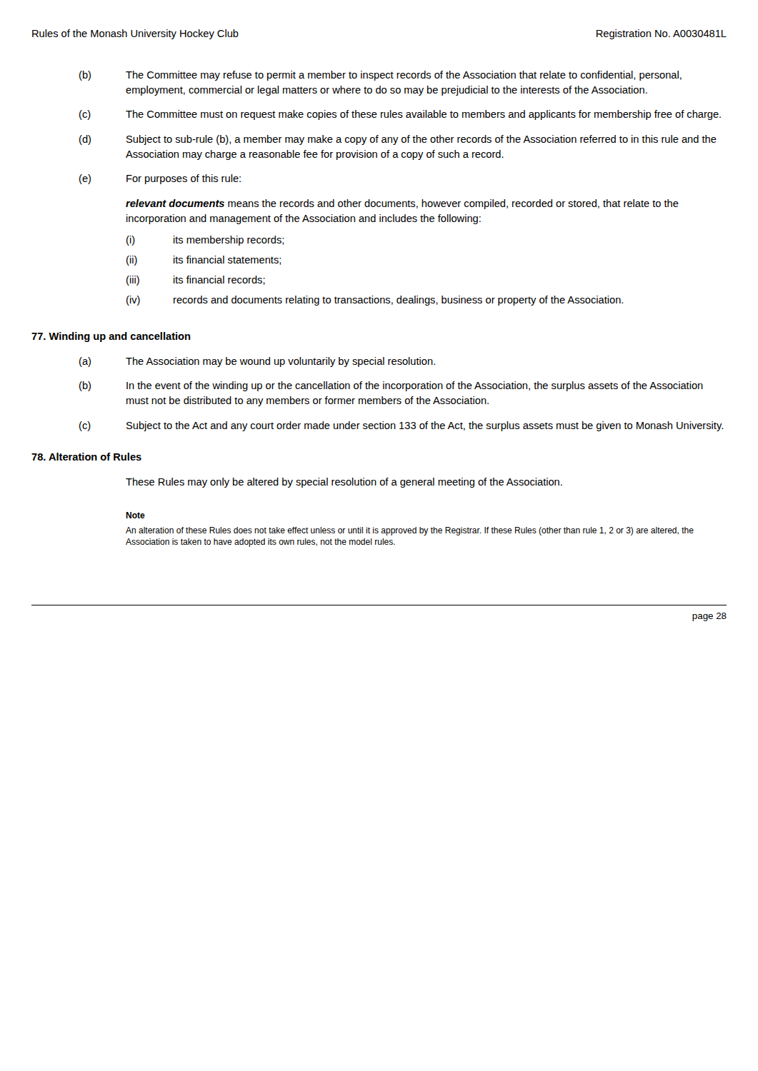Rules of the Monash University Hockey Club
Registration No. A0030481L
(b)
The Committee may refuse to permit a member to inspect records of the Association that relate to confidential, personal, employment, commercial or legal matters or where to do so may be prejudicial to the interests of the Association.
(c)
The Committee must on request make copies of these rules available to members and applicants for membership free of charge.
(d)
Subject to sub-rule (b), a member may make a copy of any of the other records of the Association referred to in this rule and the Association may charge a reasonable fee for provision of a copy of such a record.
(e)
For purposes of this rule:
relevant documents means the records and other documents, however compiled, recorded or stored, that relate to the incorporation and management of the Association and includes the following:
(i)
its membership records;
(ii)
its financial statements;
(iii)
its financial records;
(iv)
records and documents relating to transactions, dealings, business or property of the Association.
77. Winding up and cancellation
(a)
The Association may be wound up voluntarily by special resolution.
(b)
In the event of the winding up or the cancellation of the incorporation of the Association, the surplus assets of the Association must not be distributed to any members or former members of the Association.
(c)
Subject to the Act and any court order made under section 133 of the Act, the surplus assets must be given to Monash University.
78. Alteration of Rules
These Rules may only be altered by special resolution of a general meeting of the Association.
Note
An alteration of these Rules does not take effect unless or until it is approved by the Registrar. If these Rules (other than rule 1, 2 or 3) are altered, the Association is taken to have adopted its own rules, not the model rules.
page 28